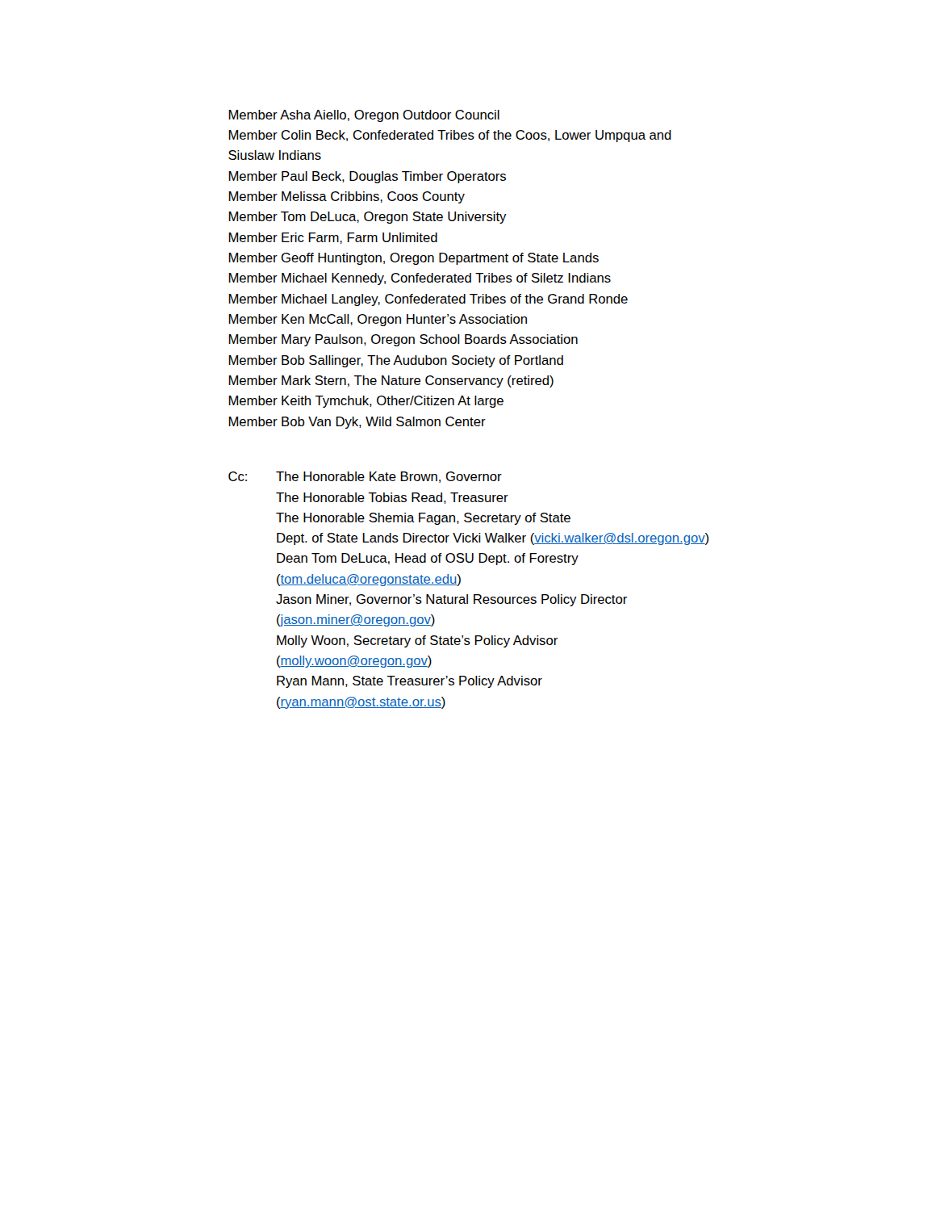Member Asha Aiello, Oregon Outdoor Council
Member Colin Beck, Confederated Tribes of the Coos, Lower Umpqua and Siuslaw Indians
Member Paul Beck, Douglas Timber Operators
Member Melissa Cribbins, Coos County
Member Tom DeLuca, Oregon State University
Member Eric Farm, Farm Unlimited
Member Geoff Huntington, Oregon Department of State Lands
Member Michael Kennedy, Confederated Tribes of Siletz Indians
Member Michael Langley, Confederated Tribes of the Grand Ronde
Member Ken McCall, Oregon Hunter’s Association
Member Mary Paulson, Oregon School Boards Association
Member Bob Sallinger, The Audubon Society of Portland
Member Mark Stern, The Nature Conservancy (retired)
Member Keith Tymchuk, Other/Citizen At large
Member Bob Van Dyk, Wild Salmon Center
Cc:
The Honorable Kate Brown, Governor
The Honorable Tobias Read, Treasurer
The Honorable Shemia Fagan, Secretary of State
Dept. of State Lands Director Vicki Walker (vicki.walker@dsl.oregon.gov)
Dean Tom DeLuca, Head of OSU Dept. of Forestry (tom.deluca@oregonstate.edu)
Jason Miner, Governor’s Natural Resources Policy Director (jason.miner@oregon.gov)
Molly Woon, Secretary of State’s Policy Advisor (molly.woon@oregon.gov)
Ryan Mann, State Treasurer’s Policy Advisor (ryan.mann@ost.state.or.us)